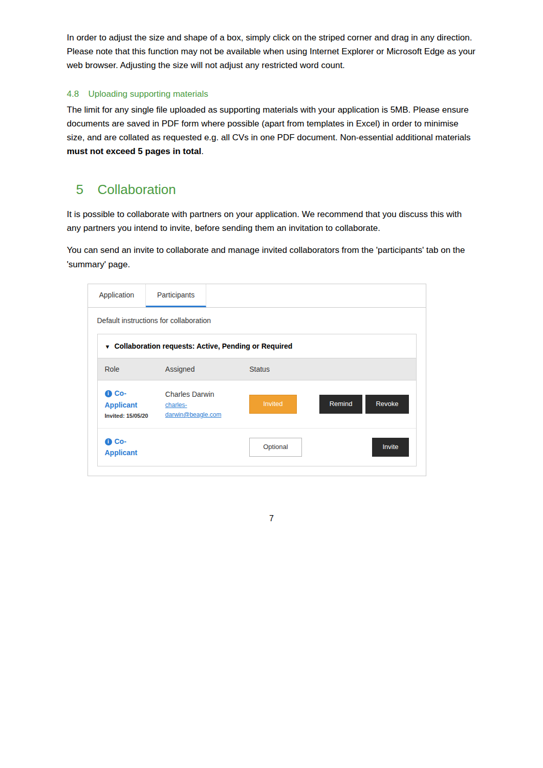In order to adjust the size and shape of a box, simply click on the striped corner and drag in any direction. Please note that this function may not be available when using Internet Explorer or Microsoft Edge as your web browser. Adjusting the size will not adjust any restricted word count.
4.8 Uploading supporting materials
The limit for any single file uploaded as supporting materials with your application is 5MB. Please ensure documents are saved in PDF form where possible (apart from templates in Excel) in order to minimise size, and are collated as requested e.g. all CVs in one PDF document. Non-essential additional materials must not exceed 5 pages in total.
5 Collaboration
It is possible to collaborate with partners on your application. We recommend that you discuss this with any partners you intend to invite, before sending them an invitation to collaborate.
You can send an invite to collaborate and manage invited collaborators from the 'participants' tab on the 'summary' page.
Application
Participants
Default instructions for collaboration
▼Collaboration requests: Active, Pending or Required
| Role | Assigned | Status | |
| --- | --- | --- | --- |
| i Co-Applicant Invited: 15/05/20 | Charles Darwin charles-darwin@beagle.com | Invited | Remind Revoke |
| i Co-Applicant | | Optional | Invite |
7